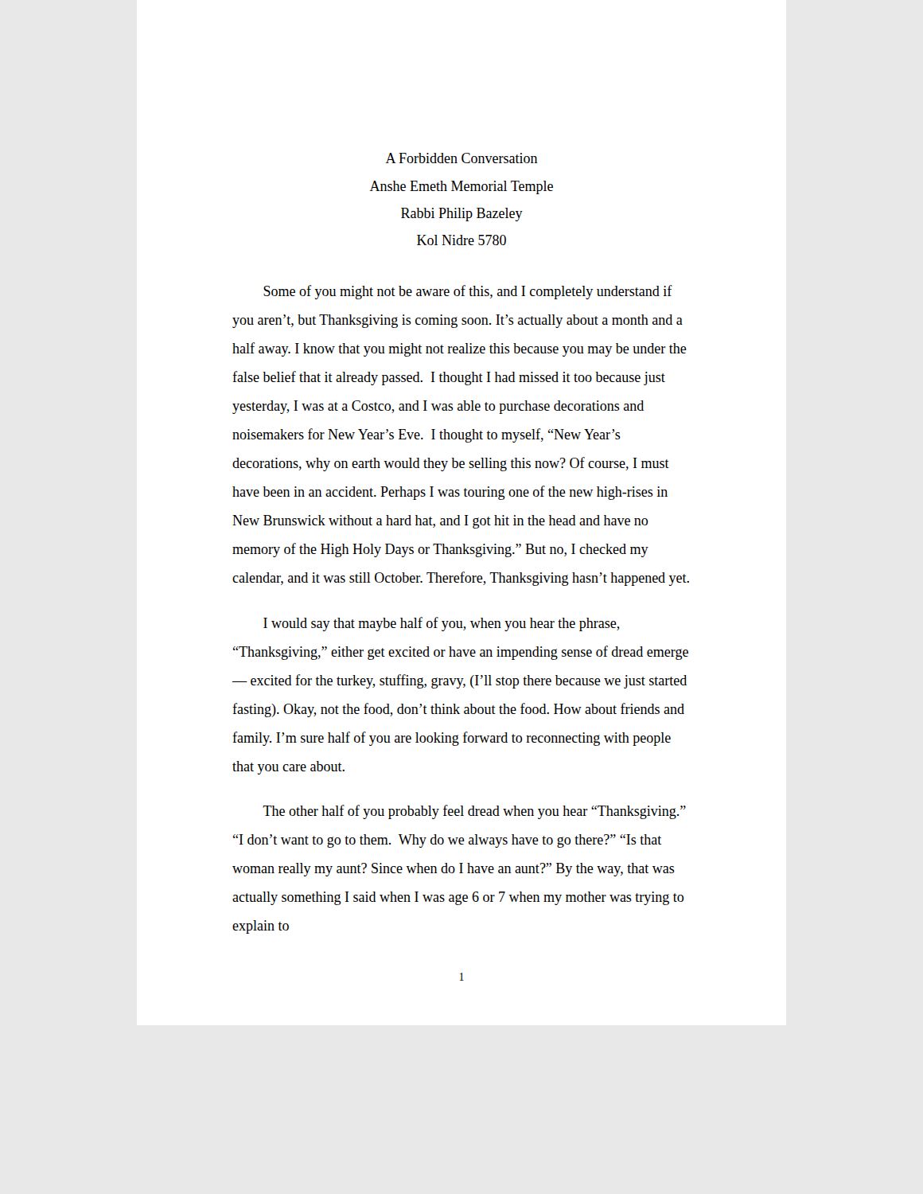A Forbidden Conversation
Anshe Emeth Memorial Temple
Rabbi Philip Bazeley
Kol Nidre 5780
Some of you might not be aware of this, and I completely understand if you aren’t, but Thanksgiving is coming soon. It’s actually about a month and a half away. I know that you might not realize this because you may be under the false belief that it already passed. I thought I had missed it too because just yesterday, I was at a Costco, and I was able to purchase decorations and noisemakers for New Year’s Eve. I thought to myself, “New Year’s decorations, why on earth would they be selling this now? Of course, I must have been in an accident. Perhaps I was touring one of the new high-rises in New Brunswick without a hard hat, and I got hit in the head and have no memory of the High Holy Days or Thanksgiving.” But no, I checked my calendar, and it was still October. Therefore, Thanksgiving hasn’t happened yet.
I would say that maybe half of you, when you hear the phrase, “Thanksgiving,” either get excited or have an impending sense of dread emerge — excited for the turkey, stuffing, gravy, (I’ll stop there because we just started fasting). Okay, not the food, don’t think about the food. How about friends and family. I’m sure half of you are looking forward to reconnecting with people that you care about.
The other half of you probably feel dread when you hear “Thanksgiving.” “I don’t want to go to them. Why do we always have to go there?” “Is that woman really my aunt? Since when do I have an aunt?” By the way, that was actually something I said when I was age 6 or 7 when my mother was trying to explain to
1